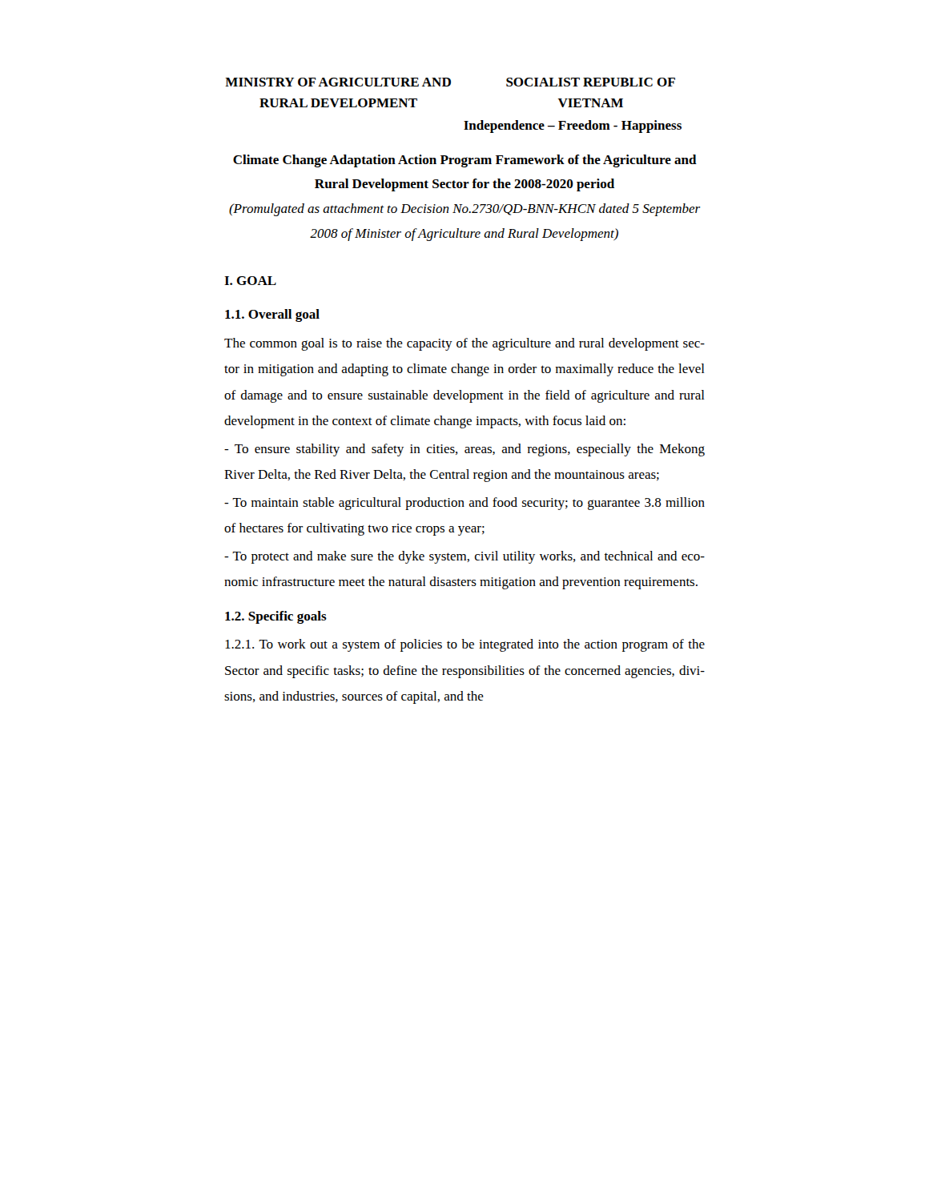MINISTRY OF AGRICULTURE AND RURAL DEVELOPMENT
SOCIALIST REPUBLIC OF VIETNAM
Independence – Freedom - Happiness
Climate Change Adaptation Action Program Framework of the Agriculture and Rural Development Sector for the 2008-2020 period
(Promulgated as attachment to Decision No.2730/QD-BNN-KHCN dated 5 September 2008 of Minister of Agriculture and Rural Development)
I. GOAL
1.1. Overall goal
The common goal is to raise the capacity of the agriculture and rural development sector in mitigation and adapting to climate change in order to maximally reduce the level of damage and to ensure sustainable development in the field of agriculture and rural development in the context of climate change impacts, with focus laid on:
- To ensure stability and safety in cities, areas, and regions, especially the Mekong River Delta, the Red River Delta, the Central region and the mountainous areas;
- To maintain stable agricultural production and food security; to guarantee 3.8 million of hectares for cultivating two rice crops a year;
- To protect and make sure the dyke system, civil utility works, and technical and economic infrastructure meet the natural disasters mitigation and prevention requirements.
1.2. Specific goals
1.2.1. To work out a system of policies to be integrated into the action program of the Sector and specific tasks; to define the responsibilities of the concerned agencies, divisions, and industries, sources of capital, and the